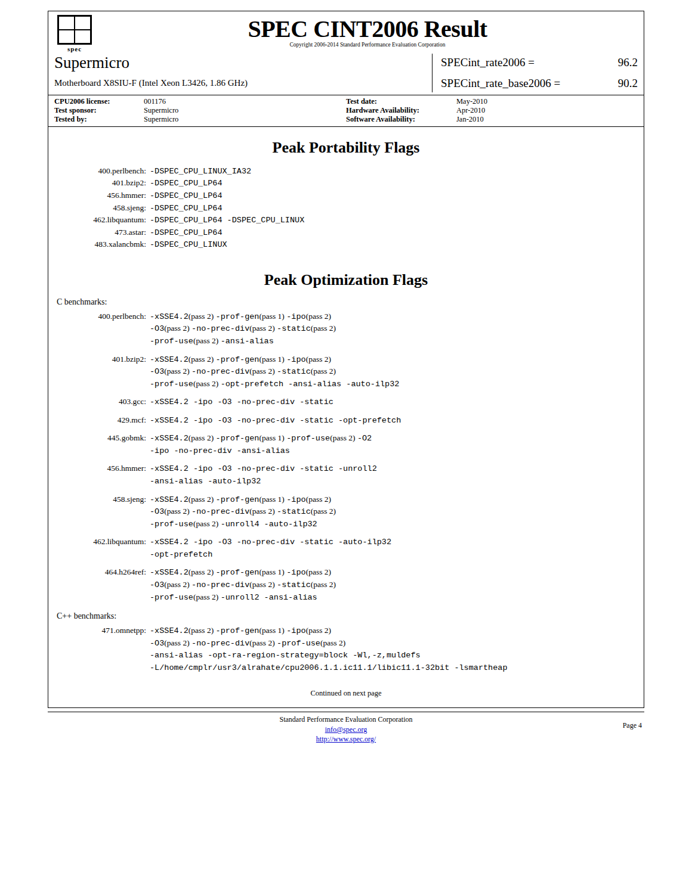spec
SPEC CINT2006 Result
Copyright 2006-2014 Standard Performance Evaluation Corporation
Supermicro
Motherboard X8SIU-F (Intel Xeon L3426, 1.86 GHz)
SPECint_rate2006 = 96.2
SPECint_rate_base2006 = 90.2
CPU2006 license: 001176
Test sponsor: Supermicro
Tested by: Supermicro
Test date: May-2010
Hardware Availability: Apr-2010
Software Availability: Jan-2010
Peak Portability Flags
400.perlbench:
-DSPEC_CPU_LINUX_IA32
401.bzip2:
-DSPEC_CPU_LP64
456.hmmer:
-DSPEC_CPU_LP64
458.sjeng:
-DSPEC_CPU_LP64
462.libquantum:
-DSPEC_CPU_LP64 -DSPEC_CPU_LINUX
473.astar:
-DSPEC_CPU_LP64
483.xalancbmk:
-DSPEC_CPU_LINUX
Peak Optimization Flags
C benchmarks:
400.perlbench:
-xSSE4.2(pass 2) -prof-gen(pass 1) -ipo(pass 2)
-O3(pass 2) -no-prec-div(pass 2) -static(pass 2)
-prof-use(pass 2) -ansi-alias
401.bzip2:
-xSSE4.2(pass 2) -prof-gen(pass 1) -ipo(pass 2)
-O3(pass 2) -no-prec-div(pass 2) -static(pass 2)
-prof-use(pass 2) -opt-prefetch -ansi-alias -auto-ilp32
403.gcc:
-xSSE4.2 -ipo -O3 -no-prec-div -static
429.mcf:
-xSSE4.2 -ipo -O3 -no-prec-div -static -opt-prefetch
445.gobmk:
-xSSE4.2(pass 2) -prof-gen(pass 1) -prof-use(pass 2) -O2
-ipo -no-prec-div -ansi-alias
456.hmmer:
-xSSE4.2 -ipo -O3 -no-prec-div -static -unroll2
-ansi-alias -auto-ilp32
458.sjeng:
-xSSE4.2(pass 2) -prof-gen(pass 1) -ipo(pass 2)
-O3(pass 2) -no-prec-div(pass 2) -static(pass 2)
-prof-use(pass 2) -unroll4 -auto-ilp32
462.libquantum:
-xSSE4.2 -ipo -O3 -no-prec-div -static -auto-ilp32
-opt-prefetch
464.h264ref:
-xSSE4.2(pass 2) -prof-gen(pass 1) -ipo(pass 2)
-O3(pass 2) -no-prec-div(pass 2) -static(pass 2)
-prof-use(pass 2) -unroll2 -ansi-alias
C++ benchmarks:
471.omnetpp:
-xSSE4.2(pass 2) -prof-gen(pass 1) -ipo(pass 2)
-O3(pass 2) -no-prec-div(pass 2) -prof-use(pass 2)
-ansi-alias -opt-ra-region-strategy=block -Wl,-z,muldefs
-L/home/cmplr/usr3/alrahate/cpu2006.1.1.ic11.1/libic11.1-32bit -lsmartheap
Continued on next page
Standard Performance Evaluation Corporation
info@spec.org
http://www.spec.org/
Page 4